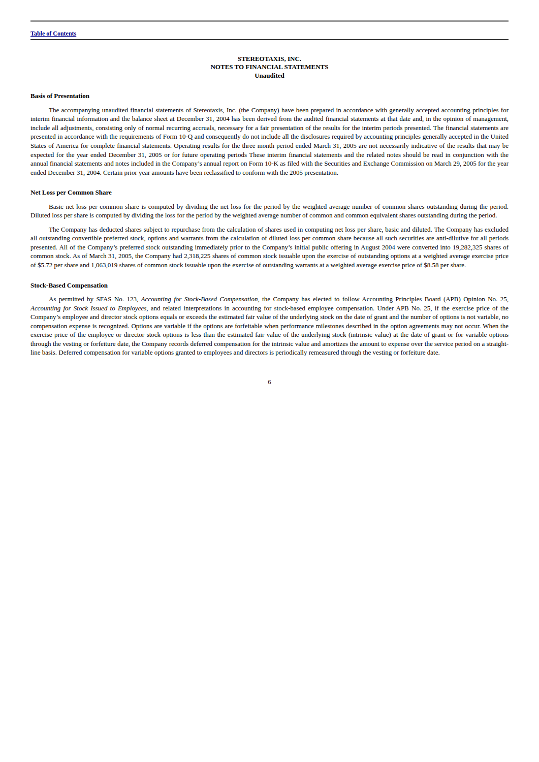Table of Contents
STEREOTAXIS, INC.
NOTES TO FINANCIAL STATEMENTS
Unaudited
Basis of Presentation
The accompanying unaudited financial statements of Stereotaxis, Inc. (the Company) have been prepared in accordance with generally accepted accounting principles for interim financial information and the balance sheet at December 31, 2004 has been derived from the audited financial statements at that date and, in the opinion of management, include all adjustments, consisting only of normal recurring accruals, necessary for a fair presentation of the results for the interim periods presented. The financial statements are presented in accordance with the requirements of Form 10-Q and consequently do not include all the disclosures required by accounting principles generally accepted in the United States of America for complete financial statements. Operating results for the three month period ended March 31, 2005 are not necessarily indicative of the results that may be expected for the year ended December 31, 2005 or for future operating periods These interim financial statements and the related notes should be read in conjunction with the annual financial statements and notes included in the Company’s annual report on Form 10-K as filed with the Securities and Exchange Commission on March 29, 2005 for the year ended December 31, 2004. Certain prior year amounts have been reclassified to conform with the 2005 presentation.
Net Loss per Common Share
Basic net loss per common share is computed by dividing the net loss for the period by the weighted average number of common shares outstanding during the period. Diluted loss per share is computed by dividing the loss for the period by the weighted average number of common and common equivalent shares outstanding during the period.
The Company has deducted shares subject to repurchase from the calculation of shares used in computing net loss per share, basic and diluted. The Company has excluded all outstanding convertible preferred stock, options and warrants from the calculation of diluted loss per common share because all such securities are anti-dilutive for all periods presented. All of the Company’s preferred stock outstanding immediately prior to the Company’s initial public offering in August 2004 were converted into 19,282,325 shares of common stock. As of March 31, 2005, the Company had 2,318,225 shares of common stock issuable upon the exercise of outstanding options at a weighted average exercise price of $5.72 per share and 1,063,019 shares of common stock issuable upon the exercise of outstanding warrants at a weighted average exercise price of $8.58 per share.
Stock-Based Compensation
As permitted by SFAS No. 123, Accounting for Stock-Based Compensation, the Company has elected to follow Accounting Principles Board (APB) Opinion No. 25, Accounting for Stock Issued to Employees, and related interpretations in accounting for stock-based employee compensation. Under APB No. 25, if the exercise price of the Company’s employee and director stock options equals or exceeds the estimated fair value of the underlying stock on the date of grant and the number of options is not variable, no compensation expense is recognized. Options are variable if the options are forfeitable when performance milestones described in the option agreements may not occur. When the exercise price of the employee or director stock options is less than the estimated fair value of the underlying stock (intrinsic value) at the date of grant or for variable options through the vesting or forfeiture date, the Company records deferred compensation for the intrinsic value and amortizes the amount to expense over the service period on a straight-line basis. Deferred compensation for variable options granted to employees and directors is periodically remeasured through the vesting or forfeiture date.
6